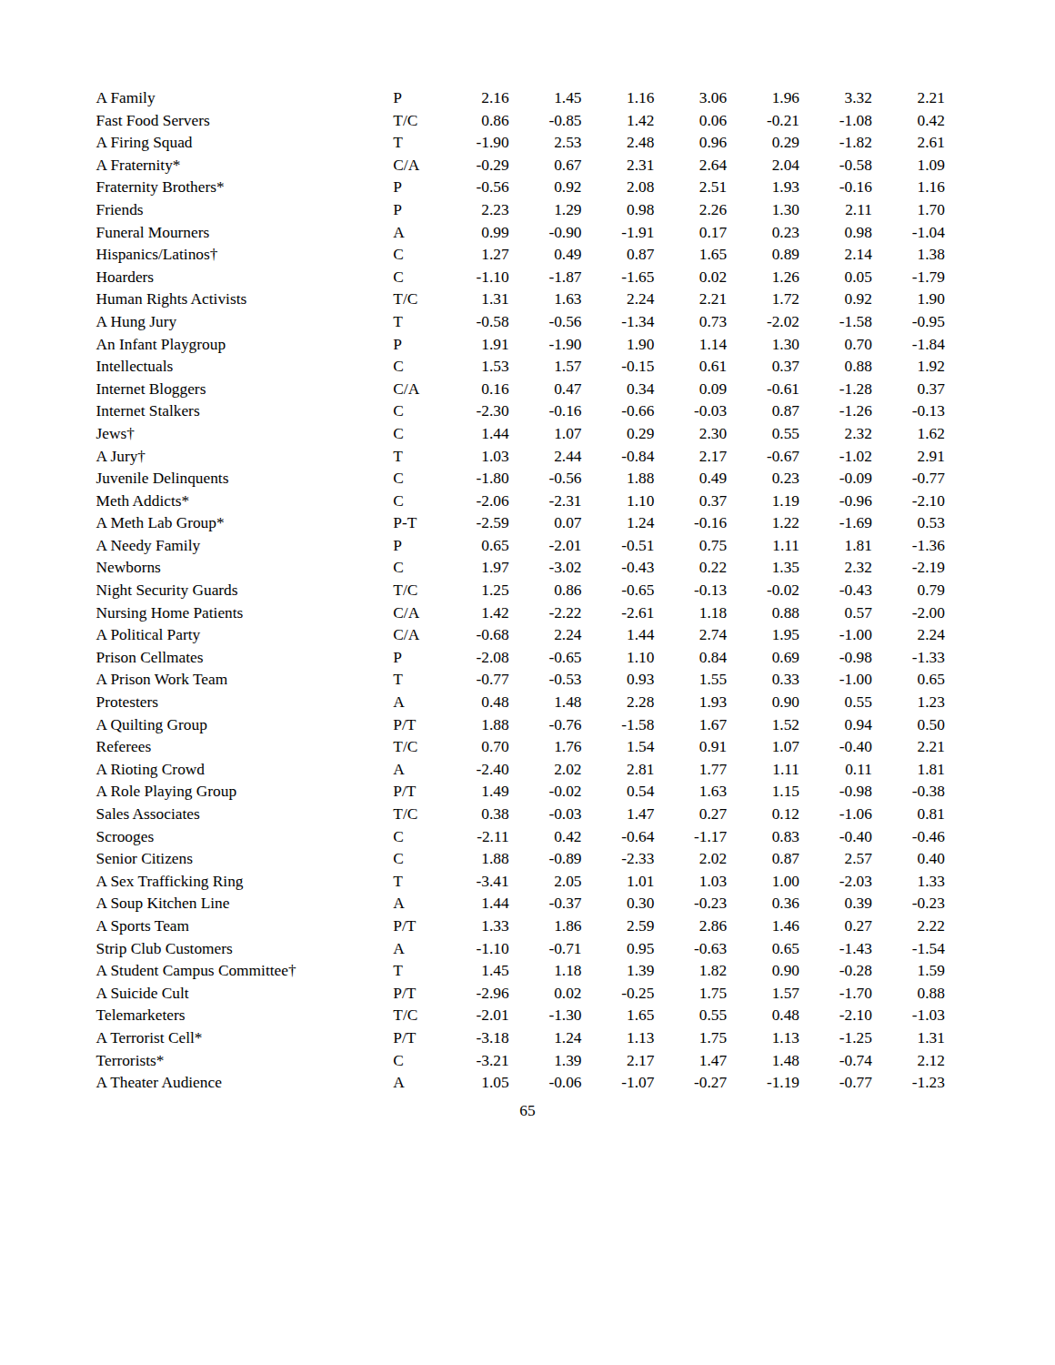| A Family | P | 2.16 | 1.45 | 1.16 | 3.06 | 1.96 | 3.32 | 2.21 |
| Fast Food Servers | T/C | 0.86 | -0.85 | 1.42 | 0.06 | -0.21 | -1.08 | 0.42 |
| A Firing Squad | T | -1.90 | 2.53 | 2.48 | 0.96 | 0.29 | -1.82 | 2.61 |
| A Fraternity* | C/A | -0.29 | 0.67 | 2.31 | 2.64 | 2.04 | -0.58 | 1.09 |
| Fraternity Brothers* | P | -0.56 | 0.92 | 2.08 | 2.51 | 1.93 | -0.16 | 1.16 |
| Friends | P | 2.23 | 1.29 | 0.98 | 2.26 | 1.30 | 2.11 | 1.70 |
| Funeral Mourners | A | 0.99 | -0.90 | -1.91 | 0.17 | 0.23 | 0.98 | -1.04 |
| Hispanics/Latinos† | C | 1.27 | 0.49 | 0.87 | 1.65 | 0.89 | 2.14 | 1.38 |
| Hoarders | C | -1.10 | -1.87 | -1.65 | 0.02 | 1.26 | 0.05 | -1.79 |
| Human Rights Activists | T/C | 1.31 | 1.63 | 2.24 | 2.21 | 1.72 | 0.92 | 1.90 |
| A Hung Jury | T | -0.58 | -0.56 | -1.34 | 0.73 | -2.02 | -1.58 | -0.95 |
| An Infant Playgroup | P | 1.91 | -1.90 | 1.90 | 1.14 | 1.30 | 0.70 | -1.84 |
| Intellectuals | C | 1.53 | 1.57 | -0.15 | 0.61 | 0.37 | 0.88 | 1.92 |
| Internet Bloggers | C/A | 0.16 | 0.47 | 0.34 | 0.09 | -0.61 | -1.28 | 0.37 |
| Internet Stalkers | C | -2.30 | -0.16 | -0.66 | -0.03 | 0.87 | -1.26 | -0.13 |
| Jews† | C | 1.44 | 1.07 | 0.29 | 2.30 | 0.55 | 2.32 | 1.62 |
| A Jury† | T | 1.03 | 2.44 | -0.84 | 2.17 | -0.67 | -1.02 | 2.91 |
| Juvenile Delinquents | C | -1.80 | -0.56 | 1.88 | 0.49 | 0.23 | -0.09 | -0.77 |
| Meth Addicts* | C | -2.06 | -2.31 | 1.10 | 0.37 | 1.19 | -0.96 | -2.10 |
| A Meth Lab Group* | P-T | -2.59 | 0.07 | 1.24 | -0.16 | 1.22 | -1.69 | 0.53 |
| A Needy Family | P | 0.65 | -2.01 | -0.51 | 0.75 | 1.11 | 1.81 | -1.36 |
| Newborns | C | 1.97 | -3.02 | -0.43 | 0.22 | 1.35 | 2.32 | -2.19 |
| Night Security Guards | T/C | 1.25 | 0.86 | -0.65 | -0.13 | -0.02 | -0.43 | 0.79 |
| Nursing Home Patients | C/A | 1.42 | -2.22 | -2.61 | 1.18 | 0.88 | 0.57 | -2.00 |
| A Political Party | C/A | -0.68 | 2.24 | 1.44 | 2.74 | 1.95 | -1.00 | 2.24 |
| Prison Cellmates | P | -2.08 | -0.65 | 1.10 | 0.84 | 0.69 | -0.98 | -1.33 |
| A Prison Work Team | T | -0.77 | -0.53 | 0.93 | 1.55 | 0.33 | -1.00 | 0.65 |
| Protesters | A | 0.48 | 1.48 | 2.28 | 1.93 | 0.90 | 0.55 | 1.23 |
| A Quilting Group | P/T | 1.88 | -0.76 | -1.58 | 1.67 | 1.52 | 0.94 | 0.50 |
| Referees | T/C | 0.70 | 1.76 | 1.54 | 0.91 | 1.07 | -0.40 | 2.21 |
| A Rioting Crowd | A | -2.40 | 2.02 | 2.81 | 1.77 | 1.11 | 0.11 | 1.81 |
| A Role Playing Group | P/T | 1.49 | -0.02 | 0.54 | 1.63 | 1.15 | -0.98 | -0.38 |
| Sales Associates | T/C | 0.38 | -0.03 | 1.47 | 0.27 | 0.12 | -1.06 | 0.81 |
| Scrooges | C | -2.11 | 0.42 | -0.64 | -1.17 | 0.83 | -0.40 | -0.46 |
| Senior Citizens | C | 1.88 | -0.89 | -2.33 | 2.02 | 0.87 | 2.57 | 0.40 |
| A Sex Trafficking Ring | T | -3.41 | 2.05 | 1.01 | 1.03 | 1.00 | -2.03 | 1.33 |
| A Soup Kitchen Line | A | 1.44 | -0.37 | 0.30 | -0.23 | 0.36 | 0.39 | -0.23 |
| A Sports Team | P/T | 1.33 | 1.86 | 2.59 | 2.86 | 1.46 | 0.27 | 2.22 |
| Strip Club Customers | A | -1.10 | -0.71 | 0.95 | -0.63 | 0.65 | -1.43 | -1.54 |
| A Student Campus Committee† | T | 1.45 | 1.18 | 1.39 | 1.82 | 0.90 | -0.28 | 1.59 |
| A Suicide Cult | P/T | -2.96 | 0.02 | -0.25 | 1.75 | 1.57 | -1.70 | 0.88 |
| Telemarketers | T/C | -2.01 | -1.30 | 1.65 | 0.55 | 0.48 | -2.10 | -1.03 |
| A Terrorist Cell* | P/T | -3.18 | 1.24 | 1.13 | 1.75 | 1.13 | -1.25 | 1.31 |
| Terrorists* | C | -3.21 | 1.39 | 2.17 | 1.47 | 1.48 | -0.74 | 2.12 |
| A Theater Audience | A | 1.05 | -0.06 | -1.07 | -0.27 | -1.19 | -0.77 | -1.23 |
65